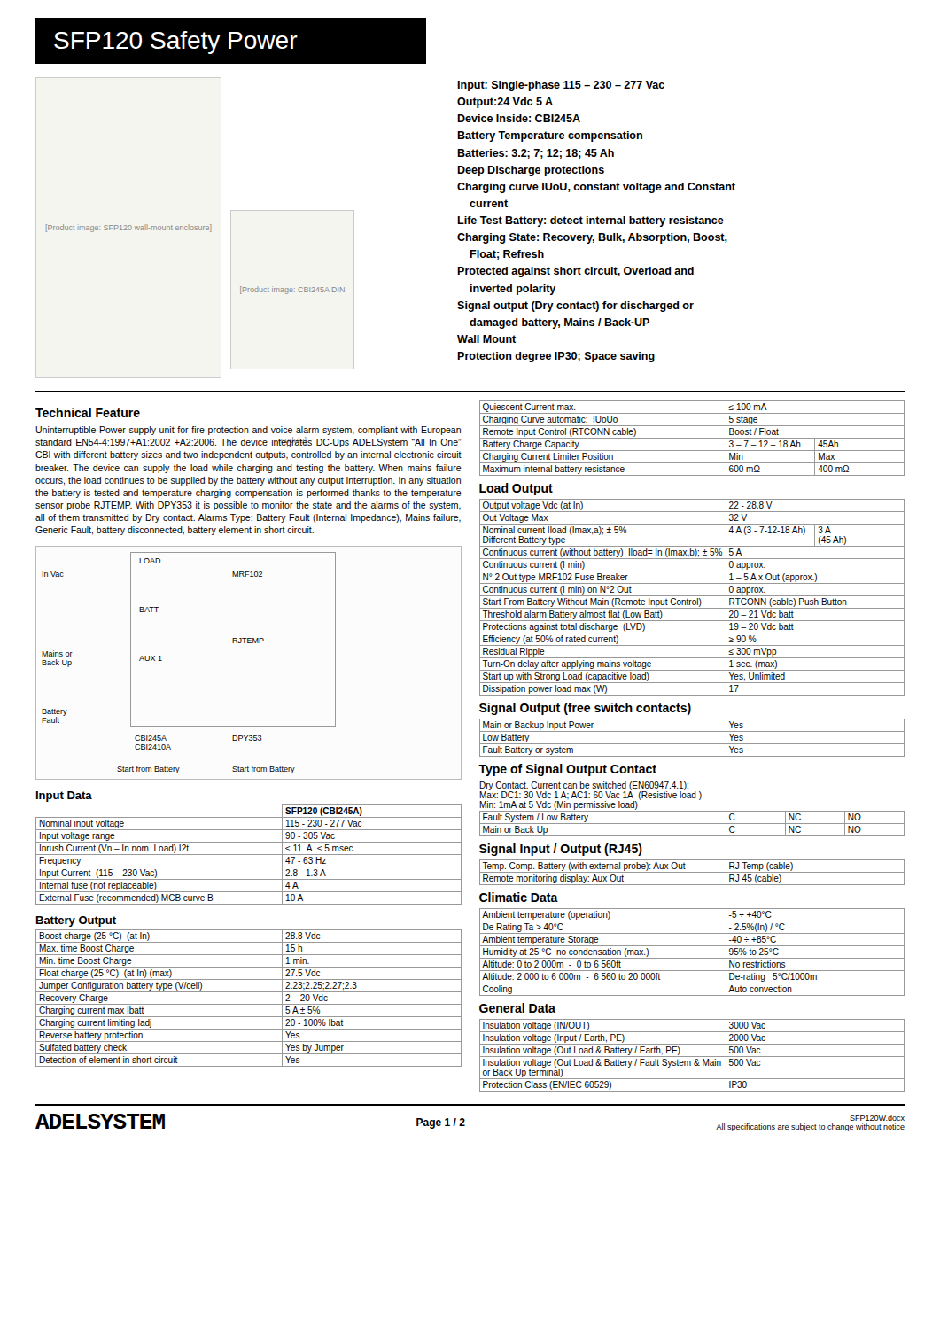SFP120 Safety Power
[Product image: SFP120 wall-mount enclosure]
[Product image: CBI245A DIN module]
Input: Single-phase 115 – 230 – 277 Vac
Output:24 Vdc 5 A
Device Inside: CBI245A
Battery Temperature compensation
Batteries: 3.2; 7; 12; 18; 45 Ah
Deep Discharge protections
Charging curve IUoU, constant voltage and Constant
current
Life Test Battery: detect internal battery resistance
Charging State: Recovery, Bulk, Absorption, Boost,
Float; Refresh
Protected against short circuit, Overload and
inverted polarity
Signal output (Dry contact) for discharged or
damaged battery, Mains / Back-UP
Wall Mount
Protection degree IP30; Space saving
Technical Feature
Uninterruptible Power supply unit for fire protection and voice alarm system, compliant with European standard EN54-4:1997+A1:2002 +A2:2006. The device integrates DC-Ups ADELSystem “All In One” CBI with different battery sizes and two independent outputs, controlled by an internal electronic circuit breaker. The device can supply the load while charging and testing the battery. When mains failure occurs, the load continues to be supplied by the battery without any output interruption. In any situation the battery is tested and temperature charging compensation is performed thanks to the temperature sensor probe RJTEMP. With DPY353 it is possible to monitor the state and the alarms of the system, all of them transmitted by Dry contact. Alarms Type: Battery Fault (Internal Impedance), Mains failure, Generic Fault, battery disconnected, battery element in short circuit.
In Vac
Mains or
Back Up
Battery
Fault
LOAD
BATT
AUX 1
MRF102
RJTEMP
CBI245A
CBI2410A
DPY353
Start from Battery
Start from Battery
Input Data
| | SFP120 (CBI245A) |
| Nominal input voltage | 115 - 230 - 277 Vac |
| Input voltage range | 90 - 305 Vac |
| Inrush Current (Vn – In nom. Load) I2t | ≤ 11 A ≤ 5 msec. |
| Frequency | 47 - 63 Hz |
| Input Current (115 – 230 Vac) | 2.8 - 1.3 A |
| Internal fuse (not replaceable) | 4 A |
| External Fuse (recommended) MCB curve B | 10 A |
Battery Output
| Boost charge (25 °C) (at In) | 28.8 Vdc |
| Max. time Boost Charge | 15 h |
| Min. time Boost Charge | 1 min. |
| Float charge (25 °C) (at In) (max) | 27.5 Vdc |
| Jumper Configuration battery type (V/cell) | 2.23;2.25;2.27;2.3 |
| Recovery Charge | 2 – 20 Vdc |
| Charging current max Ibatt | 5 A ± 5% |
| Charging current limiting Iadj | 20 - 100% Ibat |
| Reverse battery protection | Yes |
| Sulfated battery check | Yes by Jumper |
| Detection of element in short circuit | Yes |
| Quiescent Current max. | ≤ 100 mA |
| Charging Curve automatic: IUoUo | 5 stage |
| Remote Input Control (RTCONN cable) | Boost / Float |
| Battery Charge Capacity | 3 – 7 – 12 – 18 Ah | 45Ah |
| Charging Current Limiter Position | Min | Max |
| Maximum internal battery resistance | 600 mΩ | 400 mΩ |
Load Output
| Output voltage Vdc (at In) | 22 - 28.8 V |
| Out Voltage Max | 32 V |
| Nominal current Iload (Imax,a); ± 5% Different Battery type | 4 A (3 - 7-12-18 Ah) | 3 A (45 Ah) |
| Continuous current (without battery) Iload= In (Imax,b); ± 5% | 5 A |
| Continuous current (I min) | 0 approx. |
| N° 2 Out type MRF102 Fuse Breaker | 1 – 5 A x Out (approx.) |
| Continuous current (I min) on N°2 Out | 0 approx. |
| Start From Battery Without Main (Remote Input Control) | RTCONN (cable) Push Button |
| Threshold alarm Battery almost flat (Low Batt) | 20 – 21 Vdc batt |
| Protections against total discharge (LVD) | 19 – 20 Vdc batt |
| Efficiency (at 50% of rated current) | ≥ 90 % |
| Residual Ripple | ≤ 300 mVpp |
| Turn-On delay after applying mains voltage | 1 sec. (max) |
| Start up with Strong Load (capacitive load) | Yes, Unlimited |
| Dissipation power load max (W) | 17 |
Signal Output (free switch contacts)
| Main or Backup Input Power | Yes |
| Low Battery | Yes |
| Fault Battery or system | Yes |
Type of Signal Output Contact
| Dry Contact. Current can be switched (EN60947.4.1): Max: DC1: 30 Vdc 1 A; AC1: 60 Vac 1A (Resistive load ) Min: 1mA at 5 Vdc (Min permissive load) |
| Fault System / Low Battery | C | NC | NO |
| Main or Back Up | C | NC | NO |
Signal Input / Output (RJ45)
| Temp. Comp. Battery (with external probe): Aux Out | RJ Temp (cable) |
| Remote monitoring display: Aux Out | RJ 45 (cable) |
Climatic Data
| Ambient temperature (operation) | -5 ÷ +40°C |
| De Rating Ta > 40°C | - 2.5%(In) / °C |
| Ambient temperature Storage | -40 ÷ +85°C |
| Humidity at 25 °C no condensation (max.) | 95% to 25°C |
| Altitude: 0 to 2 000m - 0 to 6 560ft | No restrictions |
| Altitude: 2 000 to 6 000m - 6 560 to 20 000ft | De-rating 5°C/1000m |
| Cooling | Auto convection |
General Data
| Insulation voltage (IN/OUT) | 3000 Vac |
| Insulation voltage (Input / Earth, PE) | 2000 Vac |
| Insulation voltage (Out Load & Battery / Earth, PE) | 500 Vac |
| Insulation voltage (Out Load & Battery / Fault System & Main or Back Up terminal) | 500 Vac |
| Protection Class (EN/IEC 60529) | IP30 |
ADELSYSTEM
Page 1 / 2
SFP120W.docx
All specifications are subject to change without notice